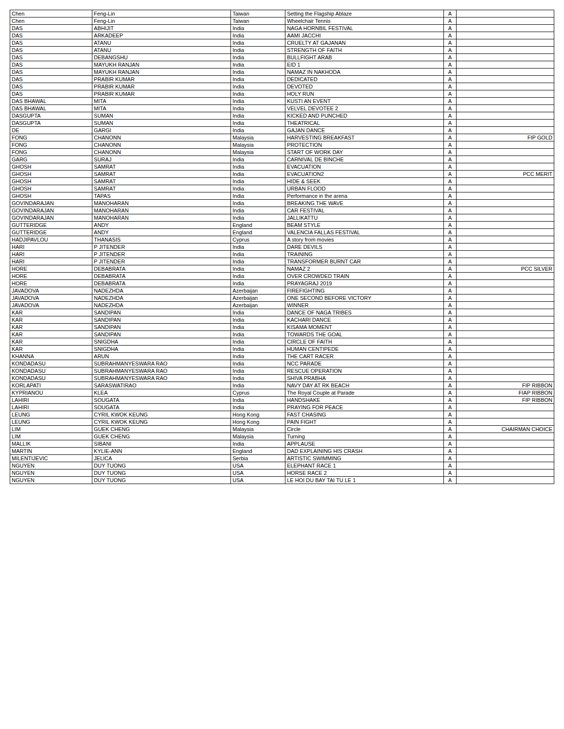| Chen | Feng-Lin | Taiwan | Setting the Flagship Ablaze | A | |
| Chen | Feng-Lin | Taiwan | Wheelchair Tennis | A | |
| DAS | ABHIJIT | India | NAGA HORNBIL FESTIVAL | A | |
| DAS | ARKADEEP | India | AAMI JACCHI | A | |
| DAS | ATANU | India | CRUELTY AT GAJANAN | A | |
| DAS | ATANU | India | STRENGTH OF FAITH | A | |
| DAS | DEBANGSHU | India | BULLFIGHT ARAB | A | |
| DAS | MAYUKH RANJAN | India | EID 1 | A | |
| DAS | MAYUKH RANJAN | India | NAMAZ IN NAKHODA | A | |
| DAS | PRABIR KUMAR | India | DEDICATED | A | |
| DAS | PRABIR KUMAR | India | DEVOTED | A | |
| DAS | PRABIR KUMAR | India | HOLY RUN | A | |
| DAS BHAWAL | MITA | India | KUSTI AN EVENT | A | |
| DAS BHAWAL | MITA | India | VELVEL DEVOTEE 2 | A | |
| DASGUPTA | SUMAN | India | KICKED AND PUNCHED | A | |
| DASGUPTA | SUMAN | India | THEATRICAL | A | |
| DE | GARGI | India | GAJAN DANCE | A | |
| FONG | CHANONN | Malaysia | HARVESTING BREAKFAST | A | FIP GOLD |
| FONG | CHANONN | Malaysia | PROTECTION | A | |
| FONG | CHANONN | Malaysia | START OF WORK DAY | A | |
| GARG | SURAJ | India | CARNIVAL DE BINCHE | A | |
| GHOSH | SAMRAT | India | EVACUATION | A | |
| GHOSH | SAMRAT | India | EVACUATION2 | A | PCC MERIT |
| GHOSH | SAMRAT | India | HIDE & SEEK | A | |
| GHOSH | SAMRAT | India | URBAN FLOOD | A | |
| GHOSH | TAPAS | India | Performance in the arena | A | |
| GOVINDARAJAN | MANOHARAN | India | BREAKING THE WAVE | A | |
| GOVINDARAJAN | MANOHARAN | India | CAR FESTIVAL | A | |
| GOVINDARAJAN | MANOHARAN | India | JALLIKATTU | A | |
| GUTTERIDGE | ANDY | England | BEAM STYLE | A | |
| GUTTERIDGE | ANDY | England | VALENCIA FALLAS FESTIVAL | A | |
| HADJIPAVLOU | THANASIS | Cyprus | A story from movies | A | |
| HARI | P JITENDER | India | DARE DEVILS | A | |
| HARI | P JITENDER | India | TRAINING | A | |
| HARI | P JITENDER | India | TRANSFORMER BURNT CAR | A | |
| HORE | DEBABRATA | India | NAMAZ 2 | A | PCC SILVER |
| HORE | DEBABRATA | India | OVER CROWDED TRAIN | A | |
| HORE | DEBABRATA | India | PRAYAGRAJ 2019 | A | |
| JAVADOVA | NADEZHDA | Azerbaijan | FIREFIGHTING | A | |
| JAVADOVA | NADEZHDA | Azerbaijan | ONE SECOND BEFORE VICTORY | A | |
| JAVADOVA | NADEZHDA | Azerbaijan | WINNER | A | |
| KAR | SANDIPAN | India | DANCE OF NAGA TRIBES | A | |
| KAR | SANDIPAN | India | KACHARI DANCE | A | |
| KAR | SANDIPAN | India | KISAMA MOMENT | A | |
| KAR | SANDIPAN | India | TOWARDS THE GOAL | A | |
| KAR | SNIGDHA | India | CIRCLE OF FAITH | A | |
| KAR | SNIGDHA | India | HUMAN CENTIPEDE | A | |
| KHANNA | ARUN | India | THE CART RACER | A | |
| KONDADASU | SUBRAHMANYESWARA RAO | India | NCC PARADE | A | |
| KONDADASU | SUBRAHMANYESWARA RAO | India | RESCUE OPERATION | A | |
| KONDADASU | SUBRAHMANYESWARA RAO | India | SHIVA PRABHA | A | |
| KORLAPATI | SARASWATIRAO | India | NAVY DAY AT RK BEACH | A | FIP RIBBON |
| KYPRIANOU | KLEA | Cyprus | The Royal Couple at Parade | A | FIAP RIBBON |
| LAHIRI | SOUGATA | India | HANDSHAKE | A | FIP RIBBON |
| LAHIRI | SOUGATA | India | PRAYING FOR PEACE | A | |
| LEUNG | CYRIL KWOK KEUNG | Hong Kong | FAST CHASING | A | |
| LEUNG | CYRIL KWOK KEUNG | Hong Kong | PAIN FIGHT | A | |
| LIM | GUEK CHENG | Malaysia | Circle | A | CHAIRMAN CHOICE |
| LIM | GUEK CHENG | Malaysia | Turning | A | |
| MALLIK | SIBANI | India | APPLAUSE | A | |
| MARTIN | KYLIE-ANN | England | DAD EXPLAINING HIS CRASH | A | |
| MILENTIJEVIC | JELICA | Serbia | ARTISTIC SWIMMING | A | |
| NGUYEN | DUY TUONG | USA | ELEPHANT RACE 1 | A | |
| NGUYEN | DUY TUONG | USA | HORSE RACE 2 | A | |
| NGUYEN | DUY TUONG | USA | LE HOI DU BAY TAI TU LE 1 | A | |